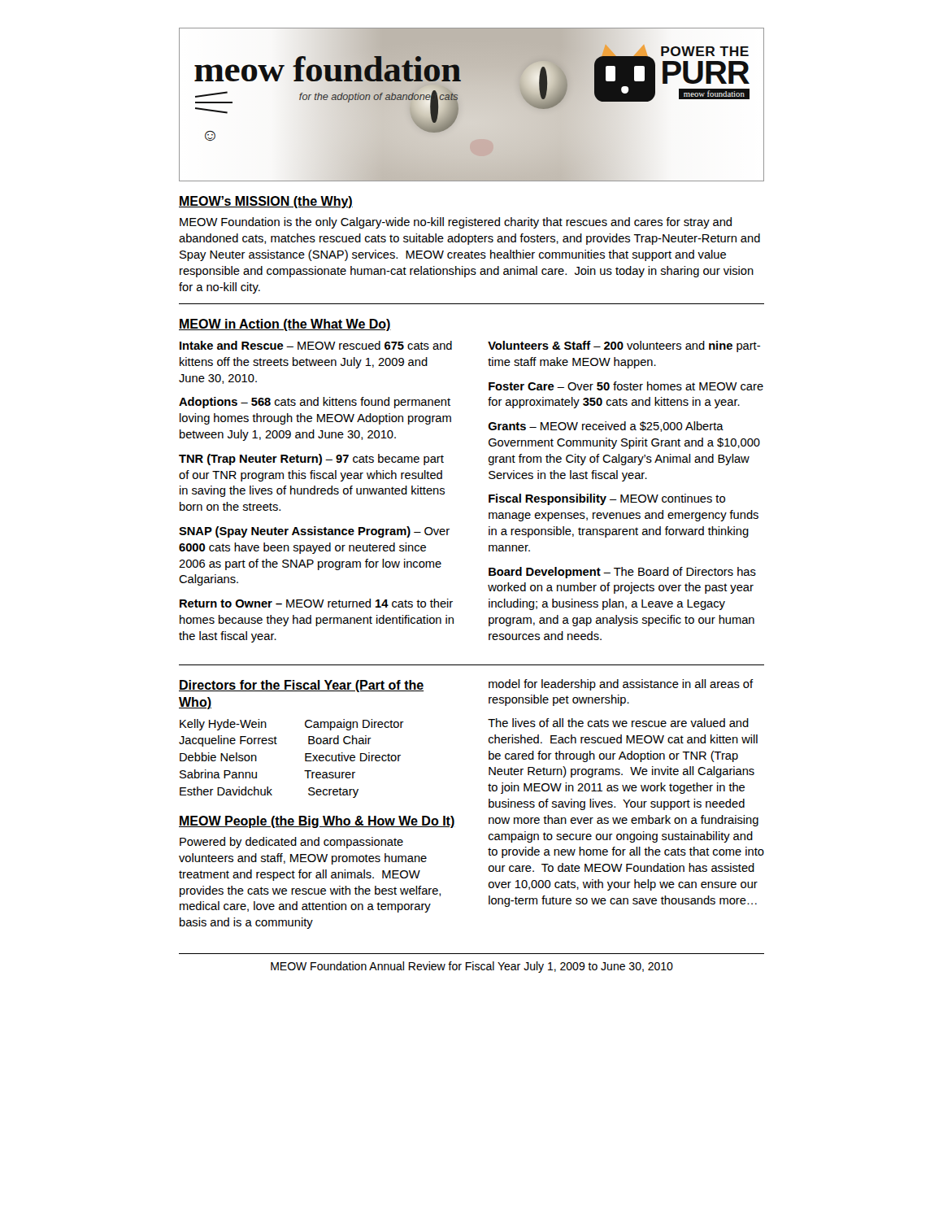meow foundation
for the adoption of abandoned cats
☺
POWER THE
PURR
meow foundation
MEOW’s MISSION (the Why)
MEOW Foundation is the only Calgary-wide no-kill registered charity that rescues and cares for stray and abandoned cats, matches rescued cats to suitable adopters and fosters, and provides Trap-Neuter-Return and Spay Neuter assistance (SNAP) services. MEOW creates healthier communities that support and value responsible and compassionate human-cat relationships and animal care. Join us today in sharing our vision for a no-kill city.
MEOW in Action (the What We Do)
Intake and Rescue – MEOW rescued 675 cats and kittens off the streets between July 1, 2009 and June 30, 2010.
Adoptions – 568 cats and kittens found permanent loving homes through the MEOW Adoption program between July 1, 2009 and June 30, 2010.
TNR (Trap Neuter Return) – 97 cats became part of our TNR program this fiscal year which resulted in saving the lives of hundreds of unwanted kittens born on the streets.
SNAP (Spay Neuter Assistance Program) – Over 6000 cats have been spayed or neutered since 2006 as part of the SNAP program for low income Calgarians.
Return to Owner – MEOW returned 14 cats to their homes because they had permanent identification in the last fiscal year.
Volunteers & Staff – 200 volunteers and nine part-time staff make MEOW happen.
Foster Care – Over 50 foster homes at MEOW care for approximately 350 cats and kittens in a year.
Grants – MEOW received a $25,000 Alberta Government Community Spirit Grant and a $10,000 grant from the City of Calgary’s Animal and Bylaw Services in the last fiscal year.
Fiscal Responsibility – MEOW continues to manage expenses, revenues and emergency funds in a responsible, transparent and forward thinking manner.
Board Development – The Board of Directors has worked on a number of projects over the past year including; a business plan, a Leave a Legacy program, and a gap analysis specific to our human resources and needs.
Directors for the Fiscal Year (Part of the Who)
| Kelly Hyde-Wein | Campaign Director |
| Jacqueline Forrest | Board Chair |
| Debbie Nelson | Executive Director |
| Sabrina Pannu | Treasurer |
| Esther Davidchuk | Secretary |
MEOW People (the Big Who & How We Do It)
Powered by dedicated and compassionate volunteers and staff, MEOW promotes humane treatment and respect for all animals. MEOW provides the cats we rescue with the best welfare, medical care, love and attention on a temporary basis and is a community
model for leadership and assistance in all areas of responsible pet ownership.
The lives of all the cats we rescue are valued and cherished. Each rescued MEOW cat and kitten will be cared for through our Adoption or TNR (Trap Neuter Return) programs. We invite all Calgarians to join MEOW in 2011 as we work together in the business of saving lives. Your support is needed now more than ever as we embark on a fundraising campaign to secure our ongoing sustainability and to provide a new home for all the cats that come into our care. To date MEOW Foundation has assisted over 10,000 cats, with your help we can ensure our long-term future so we can save thousands more…
MEOW Foundation Annual Review for Fiscal Year July 1, 2009 to June 30, 2010